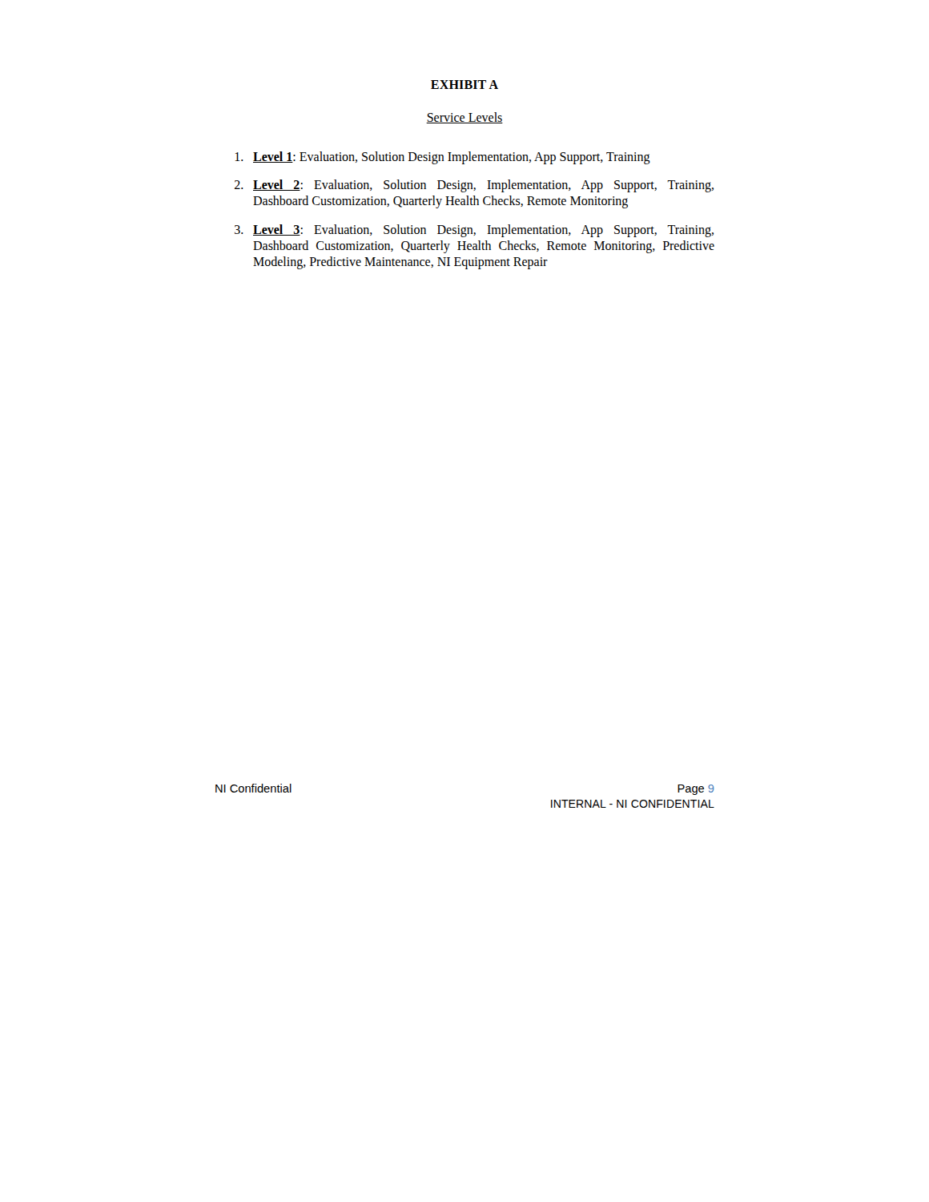EXHIBIT A
Service Levels
Level 1: Evaluation, Solution Design Implementation, App Support, Training
Level 2: Evaluation, Solution Design, Implementation, App Support, Training, Dashboard Customization, Quarterly Health Checks, Remote Monitoring
Level 3: Evaluation, Solution Design, Implementation, App Support, Training, Dashboard Customization, Quarterly Health Checks, Remote Monitoring, Predictive Modeling, Predictive Maintenance, NI Equipment Repair
NI Confidential
Page 9
INTERNAL - NI CONFIDENTIAL